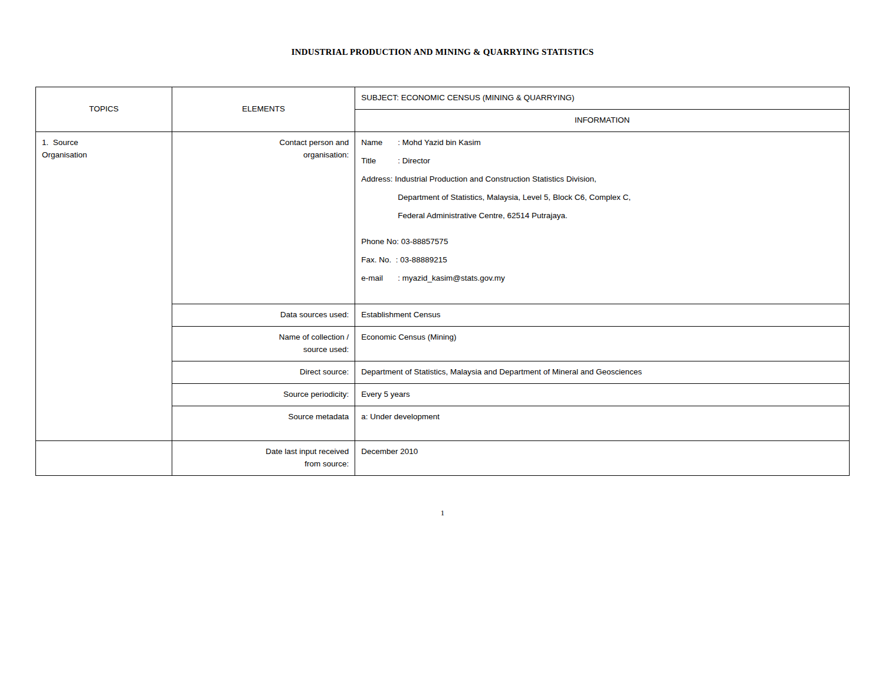INDUSTRIAL PRODUCTION AND MINING & QUARRYING STATISTICS
| TOPICS | ELEMENTS | SUBJECT: ECONOMIC CENSUS (MINING & QUARRYING) |
| INFORMATION |
| 1. Source Organisation | Contact person and organisation: | Name : Mohd Yazid bin Kasim Title : Director Address: Industrial Production and Construction Statistics Division, Department of Statistics, Malaysia, Level 5, Block C6, Complex C, Federal Administrative Centre, 62514 Putrajaya. Phone No: 03-88857575 Fax. No. : 03-88889215 e-mail : myazid_kasim@stats.gov.my |
| Data sources used: | Establishment Census |
| Name of collection / source used: | Economic Census (Mining) |
| Direct source: | Department of Statistics, Malaysia and Department of Mineral and Geosciences |
| Source periodicity: | Every 5 years |
| Source metadata | a: Under development |
| | Date last input received from source: | December 2010 |
1